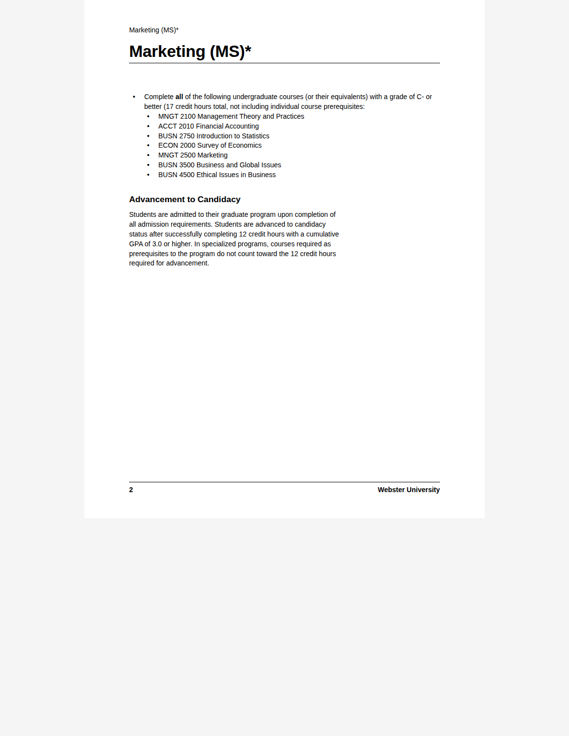Marketing (MS)*
Marketing (MS)*
Complete all of the following undergraduate courses (or their equivalents) with a grade of C- or better (17 credit hours total, not including individual course prerequisites:
MNGT 2100 Management Theory and Practices
ACCT 2010 Financial Accounting
BUSN 2750 Introduction to Statistics
ECON 2000 Survey of Economics
MNGT 2500 Marketing
BUSN 3500 Business and Global Issues
BUSN 4500 Ethical Issues in Business
Advancement to Candidacy
Students are admitted to their graduate program upon completion of all admission requirements. Students are advanced to candidacy status after successfully completing 12 credit hours with a cumulative GPA of 3.0 or higher. In specialized programs, courses required as prerequisites to the program do not count toward the 12 credit hours required for advancement.
2 Webster University